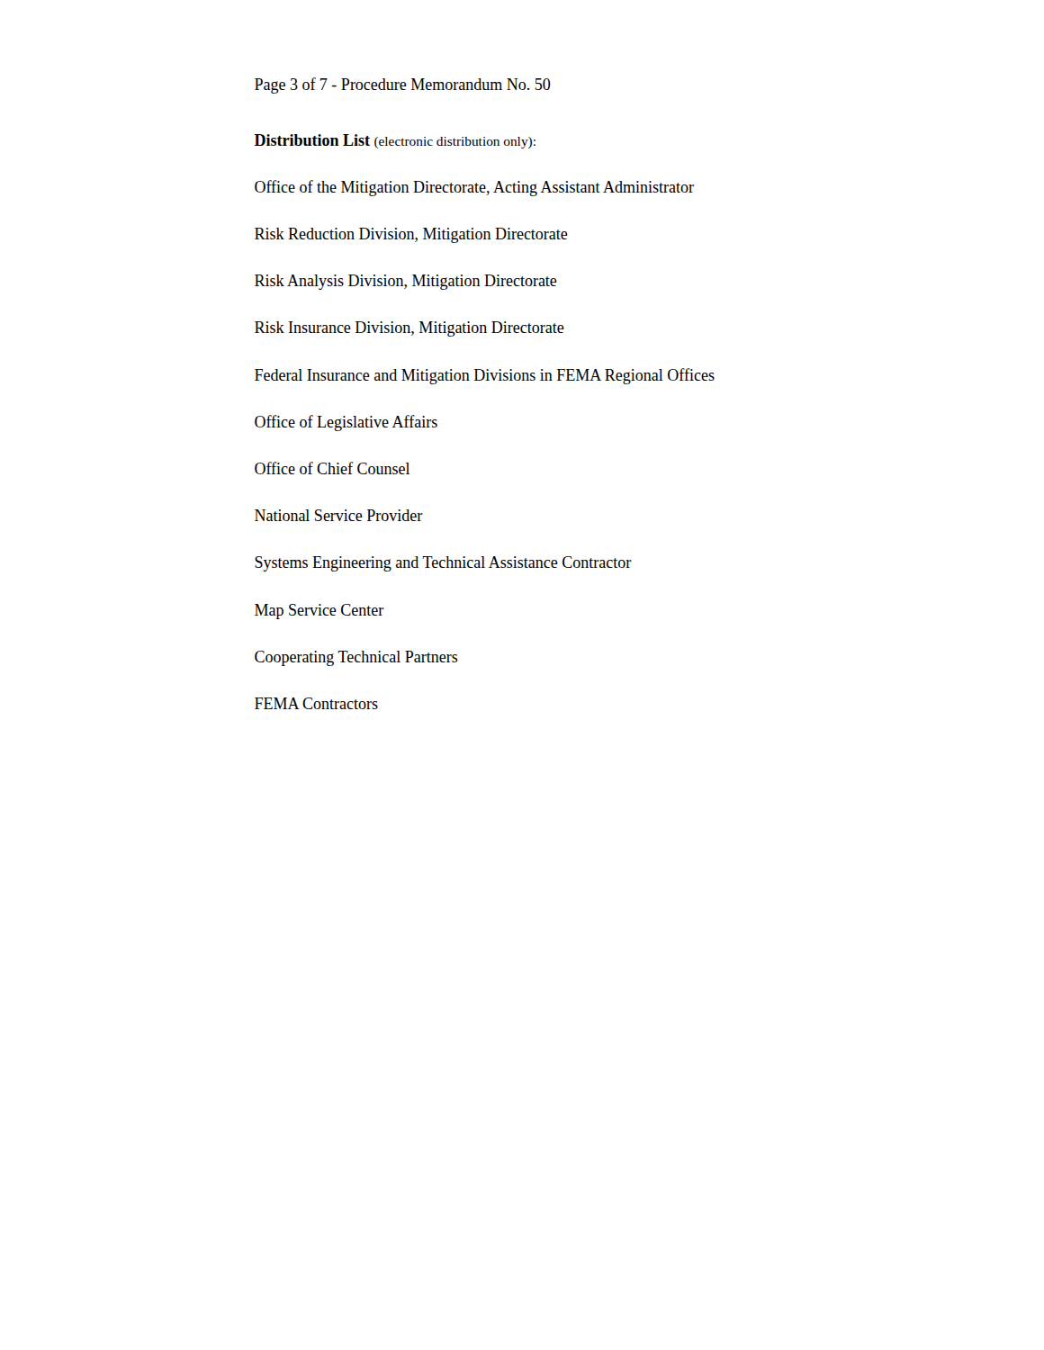Page 3 of 7 - Procedure Memorandum No. 50
Distribution List (electronic distribution only):
Office of the Mitigation Directorate, Acting Assistant Administrator
Risk Reduction Division, Mitigation Directorate
Risk Analysis Division, Mitigation Directorate
Risk Insurance Division, Mitigation Directorate
Federal Insurance and Mitigation Divisions in FEMA Regional Offices
Office of Legislative Affairs
Office of Chief Counsel
National Service Provider
Systems Engineering and Technical Assistance Contractor
Map Service Center
Cooperating Technical Partners
FEMA Contractors